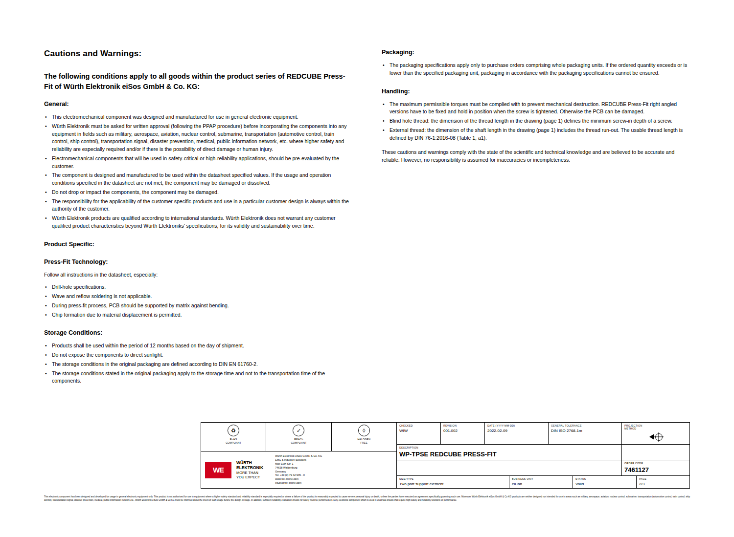Cautions and Warnings:
The following conditions apply to all goods within the product series of REDCUBE Press-Fit of Würth Elektronik eiSos GmbH & Co. KG:
General:
This electromechanical component was designed and manufactured for use in general electronic equipment.
Würth Elektronik must be asked for written approval (following the PPAP procedure) before incorporating the components into any equipment in fields such as military, aerospace, aviation, nuclear control, submarine, transportation (automotive control, train control, ship control), transportation signal, disaster prevention, medical, public information network, etc. where higher safety and reliability are especially required and/or if there is the possibility of direct damage or human injury.
Electromechanical components that will be used in safety-critical or high-reliability applications, should be pre-evaluated by the customer.
The component is designed and manufactured to be used within the datasheet specified values. If the usage and operation conditions specified in the datasheet are not met, the component may be damaged or dissolved.
Do not drop or impact the components, the component may be damaged.
The responsibility for the applicability of the customer specific products and use in a particular customer design is always within the authority of the customer.
Würth Elektronik products are qualified according to international standards. Würth Elektronik does not warrant any customer qualified product characteristics beyond Würth Elektroniks' specifications, for its validity and sustainability over time.
Product Specific:
Press-Fit Technology:
Follow all instructions in the datasheet, especially:
Drill-hole specifications.
Wave and reflow soldering is not applicable.
During press-fit process, PCB should be supported by matrix against bending.
Chip formation due to material displacement is permitted.
Storage Conditions:
Products shall be used within the period of 12 months based on the day of shipment.
Do not expose the components to direct sunlight.
The storage conditions in the original packaging are defined according to DIN EN 61760-2.
The storage conditions stated in the original packaging apply to the storage time and not to the transportation time of the components.
Packaging:
The packaging specifications apply only to purchase orders comprising whole packaging units. If the ordered quantity exceeds or is lower than the specified packaging unit, packaging in accordance with the packaging specifications cannot be ensured.
Handling:
The maximum permissible torques must be complied with to prevent mechanical destruction. REDCUBE Press-Fit right angled versions have to be fixed and hold in position when the screw is tightened. Otherwise the PCB can be damaged.
Blind hole thread: the dimension of the thread length in the drawing (page 1) defines the minimum screw-in depth of a screw.
External thread: the dimension of the shaft length in the drawing (page 1) includes the thread run-out. The usable thread length is defined by DIN 76-1:2016-08 (Table 1, a1).
These cautions and warnings comply with the state of the scientific and technical knowledge and are believed to be accurate and reliable. However, no responsibility is assumed for inaccuracies or incompleteness.
♻
RoHS
COMPLIANT
✓
REACh
COMPLIANT
◊
HALOGEN
FREE
WE
WÜRTH
ELEKTRONIK
MORE THAN
YOU EXPECT
Würth Elektronik eiSos GmbH & Co. KG
EMC & Inductive Solutions
Max-Eyth-Str. 1
74638 Waldenburg
Germany
Tel. +49 (0) 79 42 945 - 0
www.we-online.com
eiSos@we-online.com
CHECKED
WIW
REVISION
001.002
DATE (YYYY-MM-DD)
2022-02-09
GENERAL TOLERANCE
DIN ISO 2768-1m
PROJECTION
METHOD
DESCRIPTION
WP-TPSE REDCUBE PRESS-FIT
ORDER CODE
7461127
SIZE/TYPE
Two part support element
BUSINESS UNIT
eiCan
STATUS
Valid
PAGE
2/3
This electronic component has been designed and developed for usage in general electronic equipment only. This product is not authorized for use in equipment where a higher safety standard and reliability standard is especially required or where a failure of the product is reasonably expected to cause severe personal injury or death, unless the parties have executed an agreement specifically governing such use. Moreover Würth Elektronik eiSos GmbH & Co KG products are neither designed nor intended for use in areas such as military, aerospace, aviation, nuclear control, submarine, transportation (automotive control, train control, ship control), transportation signal, disaster prevention, medical, public information network etc.. Würth Elektronik eiSos GmbH & Co KG must be informed about the intent of such usage before the design-in stage. In addition, sufficient reliability evaluation checks for safety must be performed on every electronic component which is used in electrical circuits that require high safety and reliability functions or performance.